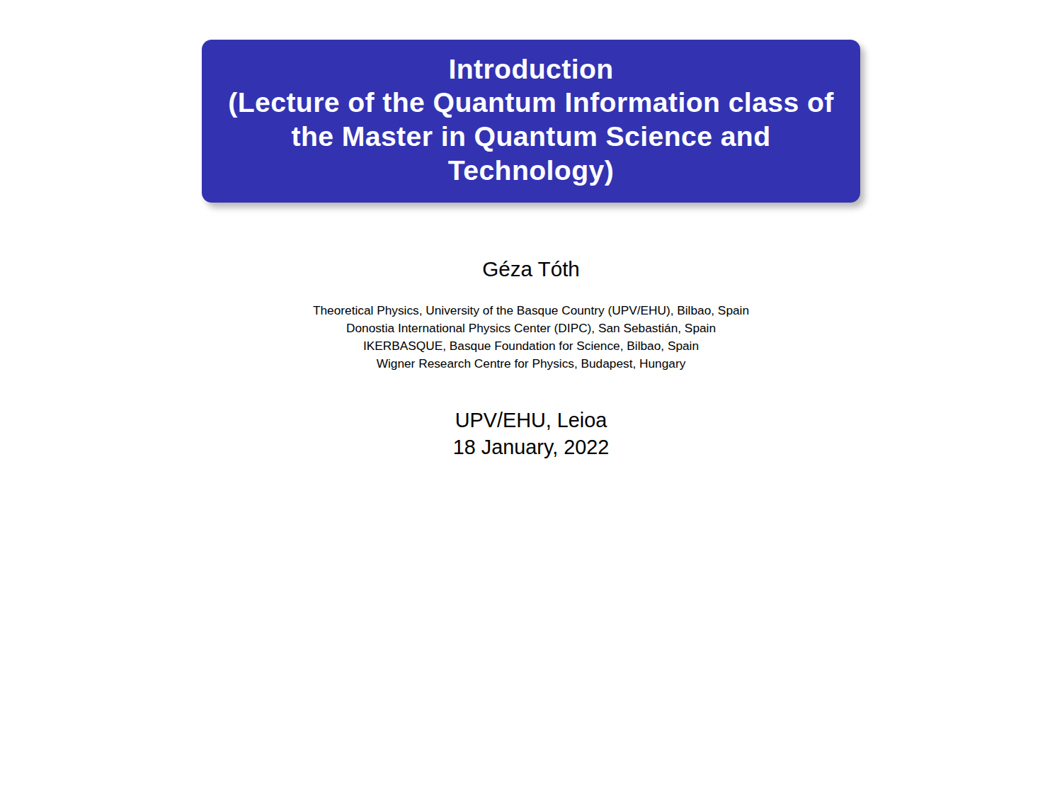Introduction
(Lecture of the Quantum Information class of the Master in Quantum Science and Technology)
Géza Tóth
Theoretical Physics, University of the Basque Country (UPV/EHU), Bilbao, Spain
Donostia International Physics Center (DIPC), San Sebastián, Spain
IKERBASQUE, Basque Foundation for Science, Bilbao, Spain
Wigner Research Centre for Physics, Budapest, Hungary
UPV/EHU, Leioa
18 January, 2022